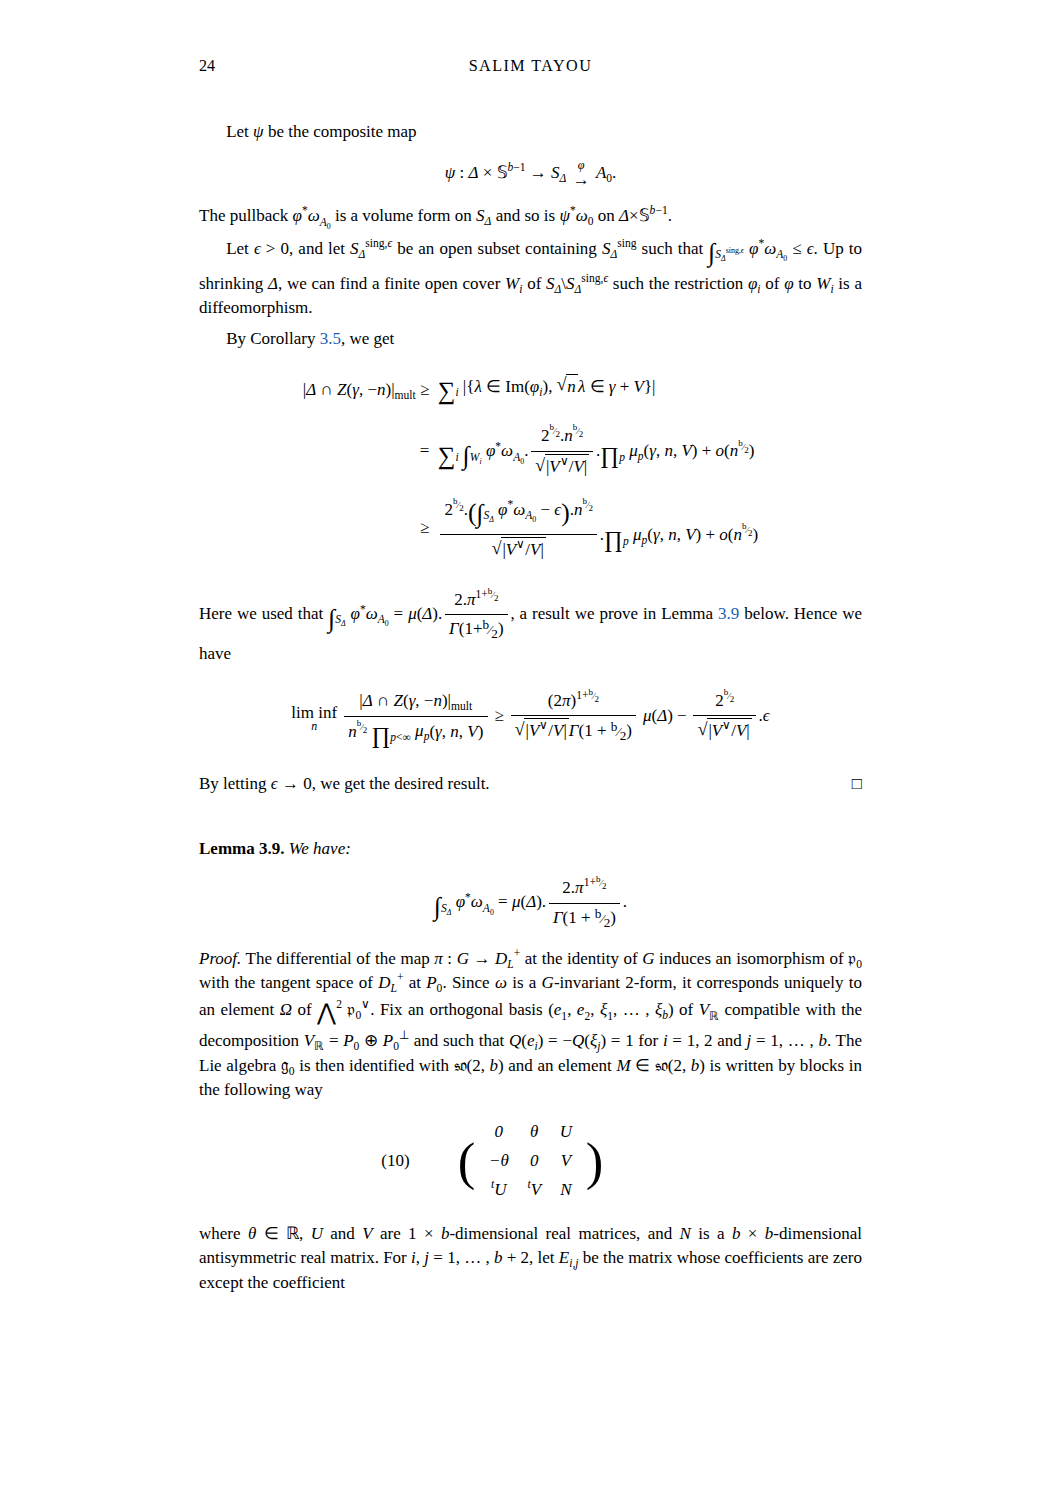24
Salim Tayou
Let ψ be the composite map
ψ : Δ × 𝕊b−1 → SΔ φ→ A0.
The pullback φ*ωA0 is a volume form on SΔ and so is ψ*ω0 on Δ×𝕊b−1.
Let ϵ > 0, and let SΔsing,ϵ be an open subset containing SΔsing such that ∫SΔsing,ϵ φ*ωA0 ≤ ϵ. Up to shrinking Δ, we can find a finite open cover Wi of SΔ\SΔsing,ϵ such the restriction φi of φ to Wi is a diffeomorphism.
By Corollary 3.5, we get
|Δ ∩ Z(γ, −n)|mult ≥
∑i |{λ ∈ Im(φi), nλ ∈ γ + V}|
=
∑i ∫Wi φ*ωA0.2b⁄2.nb⁄2|V∨/V|.∏p μp(γ, n, V) + o(nb⁄2)
≥
2b⁄2.(∫SΔ φ*ωA0 − ϵ).nb⁄2|V∨/V|.∏p μp(γ, n, V) + o(nb⁄2)
Here we used that ∫SΔ φ*ωA0 = μ(Δ).2.π1+b⁄2 Γ(1+b⁄2), a result we prove in Lemma 3.9 below. Hence we have
lim inf n |Δ ∩ Z(γ, −n)|mult nb⁄2 ∏p<∞ μp(γ, n, V) ≥ (2π)1+b⁄2|V∨/V|Γ(1 + b⁄2) μ(Δ) − 2b⁄2|V∨/V|.ϵ
By letting ϵ → 0, we get the desired result. □
Lemma 3.9. We have:
∫SΔ φ*ωA0 = μ(Δ).2.π1+b⁄2 Γ(1 + b⁄2).
Proof. The differential of the map π : G → DL+ at the identity of G induces an isomorphism of 𝔭0 with the tangent space of DL+ at P0. Since ω is a G-invariant 2-form, it corresponds uniquely to an element Ω of ⋀2 𝔭0∨. Fix an orthogonal basis (e1, e2, ξ1, … , ξb) of Vℝ compatible with the decomposition Vℝ = P0 ⊕ P0⊥ and such that Q(ei) = −Q(ξj) = 1 for i = 1, 2 and j = 1, … , b. The Lie algebra 𝔤0 is then identified with 𝔰𝔬(2, b) and an element M ∈ 𝔰𝔬(2, b) is written by blocks in the following way
(10)
(
| 0 | θ | U |
| −θ | 0 | V |
| t U | t V | N |
)
where θ ∈ ℝ, U and V are 1 × b-dimensional real matrices, and N is a b × b-dimensional antisymmetric real matrix. For i, j = 1, … , b + 2, let Ei,j be the matrix whose coefficients are zero except the coefficient